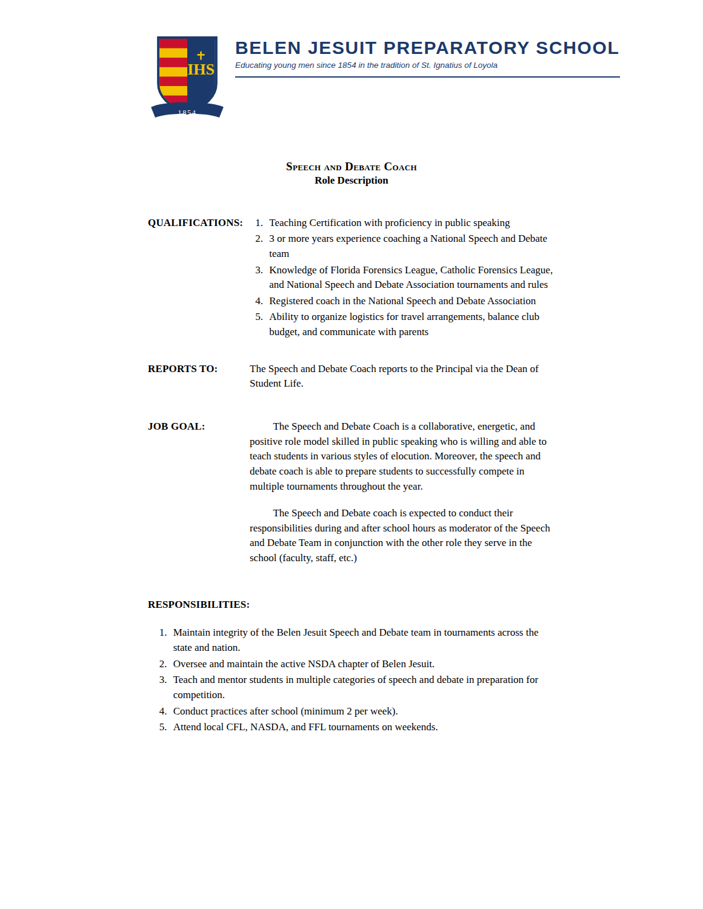IHS 1854
BELEN JESUIT PREPARATORY SCHOOL
Educating young men since 1854 in the tradition of St. Ignatius of Loyola
Speech and Debate Coach
Role Description
QUALIFICATIONS:
Teaching Certification with proficiency in public speaking
3 or more years experience coaching a National Speech and Debate team
Knowledge of Florida Forensics League, Catholic Forensics League, and National Speech and Debate Association tournaments and rules
Registered coach in the National Speech and Debate Association
Ability to organize logistics for travel arrangements, balance club budget, and communicate with parents
REPORTS TO:
The Speech and Debate Coach reports to the Principal via the Dean of Student Life.
JOB GOAL:
The Speech and Debate Coach is a collaborative, energetic, and positive role model skilled in public speaking who is willing and able to teach students in various styles of elocution. Moreover, the speech and debate coach is able to prepare students to successfully compete in multiple tournaments throughout the year.
The Speech and Debate coach is expected to conduct their responsibilities during and after school hours as moderator of the Speech and Debate Team in conjunction with the other role they serve in the school (faculty, staff, etc.)
RESPONSIBILITIES:
Maintain integrity of the Belen Jesuit Speech and Debate team in tournaments across the state and nation.
Oversee and maintain the active NSDA chapter of Belen Jesuit.
Teach and mentor students in multiple categories of speech and debate in preparation for competition.
Conduct practices after school (minimum 2 per week).
Attend local CFL, NASDA, and FFL tournaments on weekends.